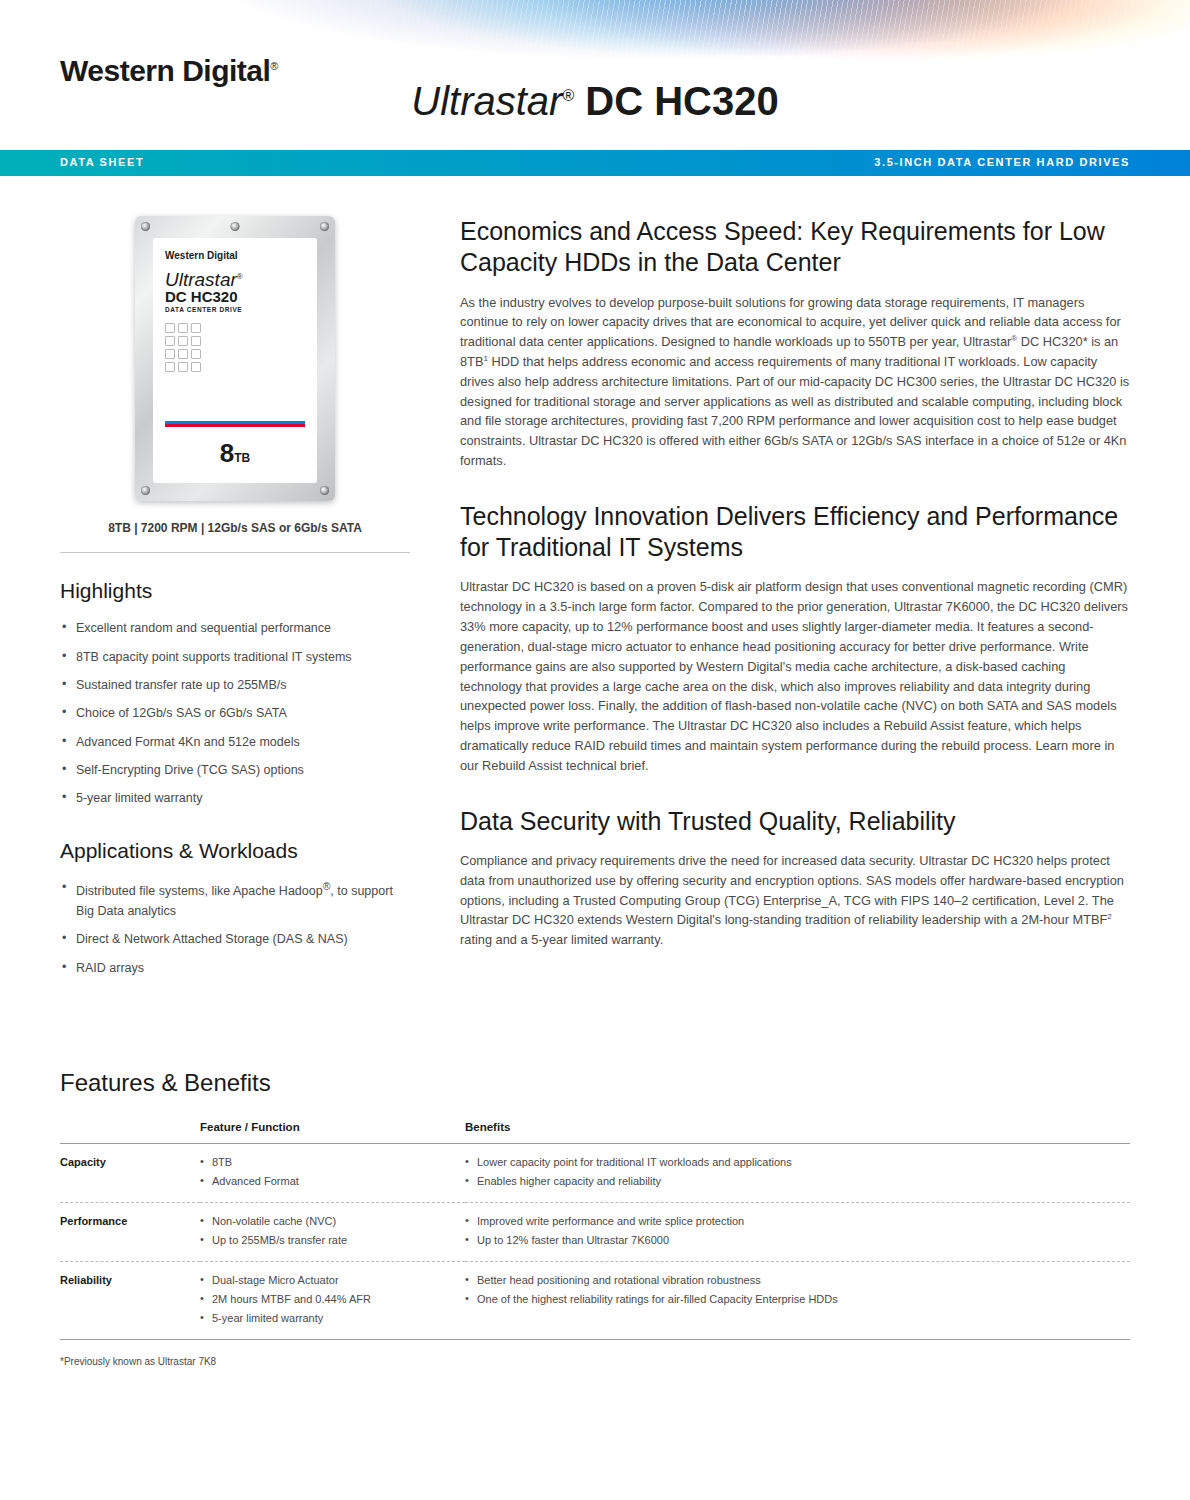Western Digital®
Ultrastar® DC HC320
DATA SHEET 3.5-INCH DATA CENTER HARD DRIVES
Western Digital
Ultrastar®
DC HC320
DATA CENTER DRIVE
8TB
8TB | 7200 RPM | 12Gb/s SAS or 6Gb/s SATA
Highlights
Excellent random and sequential performance
8TB capacity point supports traditional IT systems
Sustained transfer rate up to 255MB/s
Choice of 12Gb/s SAS or 6Gb/s SATA
Advanced Format 4Kn and 512e models
Self-Encrypting Drive (TCG SAS) options
5-year limited warranty
Applications & Workloads
Distributed file systems, like Apache Hadoop®, to support Big Data analytics
Direct & Network Attached Storage (DAS & NAS)
RAID arrays
Economics and Access Speed: Key Requirements for Low Capacity HDDs in the Data Center
As the industry evolves to develop purpose-built solutions for growing data storage requirements, IT managers continue to rely on lower capacity drives that are economical to acquire, yet deliver quick and reliable data access for traditional data center applications. Designed to handle workloads up to 550TB per year, Ultrastar® DC HC320* is an 8TB1 HDD that helps address economic and access requirements of many traditional IT workloads. Low capacity drives also help address architecture limitations. Part of our mid-capacity DC HC300 series, the Ultrastar DC HC320 is designed for traditional storage and server applications as well as distributed and scalable computing, including block and file storage architectures, providing fast 7,200 RPM performance and lower acquisition cost to help ease budget constraints. Ultrastar DC HC320 is offered with either 6Gb/s SATA or 12Gb/s SAS interface in a choice of 512e or 4Kn formats.
Technology Innovation Delivers Efficiency and Performance for Traditional IT Systems
Ultrastar DC HC320 is based on a proven 5-disk air platform design that uses conventional magnetic recording (CMR) technology in a 3.5-inch large form factor. Compared to the prior generation, Ultrastar 7K6000, the DC HC320 delivers 33% more capacity, up to 12% performance boost and uses slightly larger-diameter media. It features a second-generation, dual-stage micro actuator to enhance head positioning accuracy for better drive performance. Write performance gains are also supported by Western Digital's media cache architecture, a disk-based caching technology that provides a large cache area on the disk, which also improves reliability and data integrity during unexpected power loss. Finally, the addition of flash-based non-volatile cache (NVC) on both SATA and SAS models helps improve write performance. The Ultrastar DC HC320 also includes a Rebuild Assist feature, which helps dramatically reduce RAID rebuild times and maintain system performance during the rebuild process. Learn more in our Rebuild Assist technical brief.
Data Security with Trusted Quality, Reliability
Compliance and privacy requirements drive the need for increased data security. Ultrastar DC HC320 helps protect data from unauthorized use by offering security and encryption options. SAS models offer hardware-based encryption options, including a Trusted Computing Group (TCG) Enterprise_A, TCG with FIPS 140–2 certification, Level 2. The Ultrastar DC HC320 extends Western Digital's long-standing tradition of reliability leadership with a 2M-hour MTBF2 rating and a 5-year limited warranty.
Features & Benefits
| | Feature / Function | Benefits |
| --- | --- | --- |
| Capacity | 8TB Advanced Format | Lower capacity point for traditional IT workloads and applications Enables higher capacity and reliability |
| Performance | Non-volatile cache (NVC) Up to 255MB/s transfer rate | Improved write performance and write splice protection Up to 12% faster than Ultrastar 7K6000 |
| Reliability | Dual-stage Micro Actuator 2M hours MTBF and 0.44% AFR 5-year limited warranty | Better head positioning and rotational vibration robustness One of the highest reliability ratings for air-filled Capacity Enterprise HDDs |
*Previously known as Ultrastar 7K8